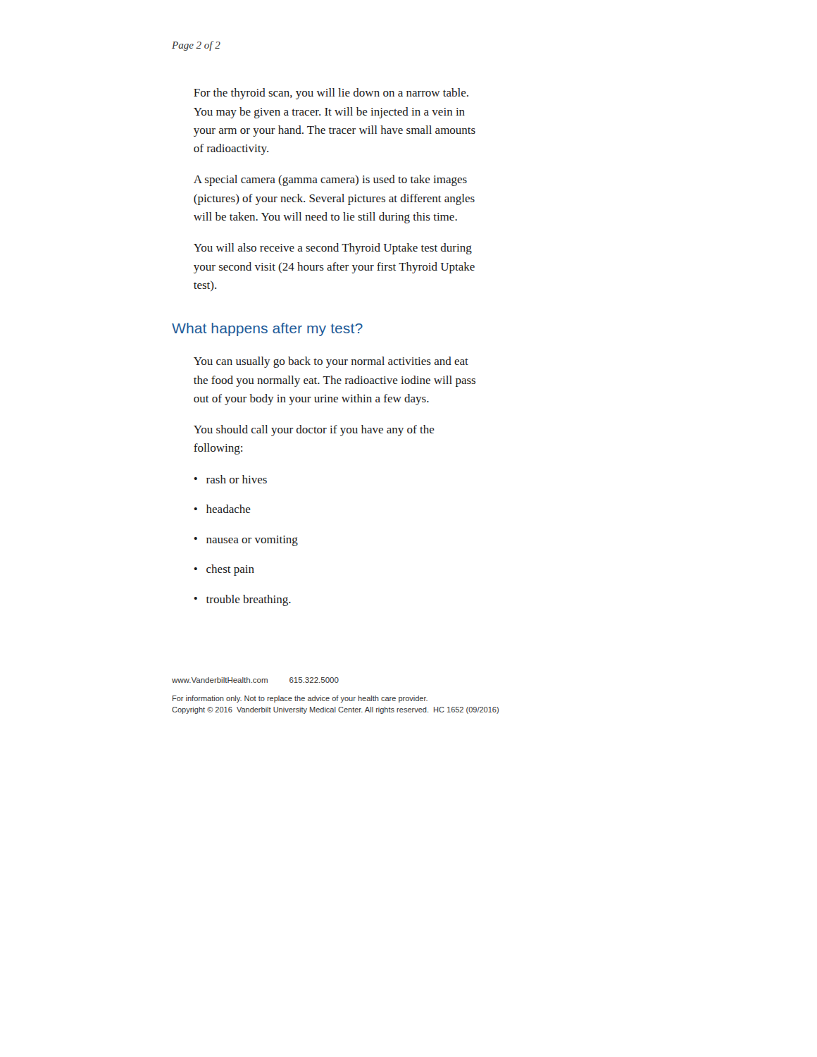Page 2 of 2
For the thyroid scan, you will lie down on a narrow table. You may be given a tracer. It will be injected in a vein in your arm or your hand. The tracer will have small amounts of radioactivity.
A special camera (gamma camera) is used to take images (pictures) of your neck. Several pictures at different angles will be taken. You will need to lie still during this time.
You will also receive a second Thyroid Uptake test during your second visit (24 hours after your first Thyroid Uptake test).
What happens after my test?
You can usually go back to your normal activities and eat the food you normally eat. The radioactive iodine will pass out of your body in your urine within a few days.
You should call your doctor if you have any of the following:
rash or hives
headache
nausea or vomiting
chest pain
trouble breathing.
www.VanderbiltHealth.com 615.322.5000
For information only. Not to replace the advice of your health care provider.
Copyright © 2016 Vanderbilt University Medical Center. All rights reserved. HC 1652 (09/2016)